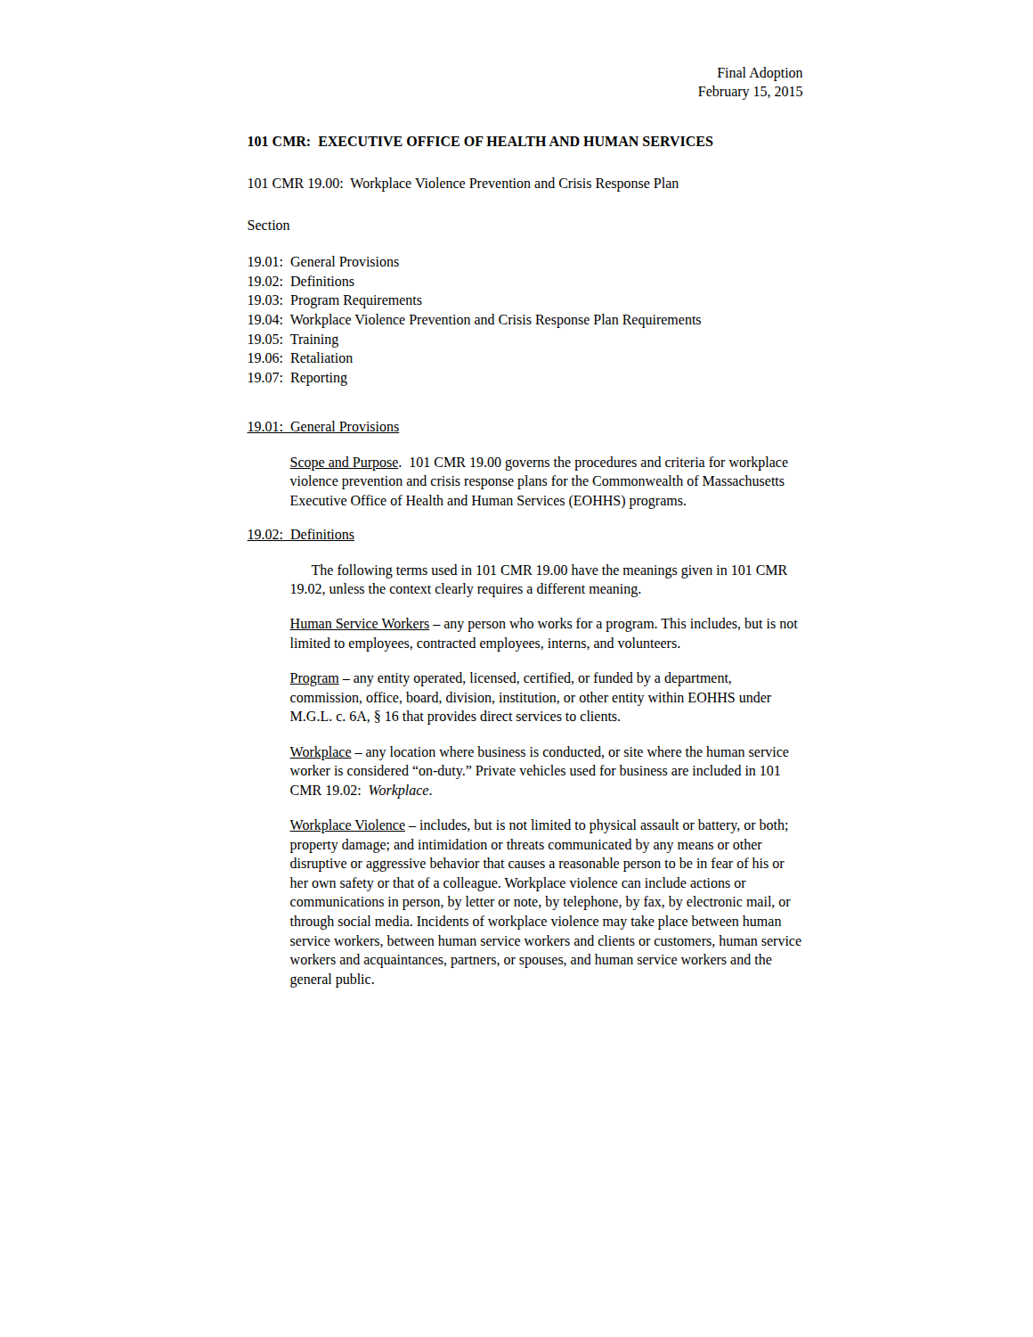Final Adoption
February 15, 2015
101 CMR: EXECUTIVE OFFICE OF HEALTH AND HUMAN SERVICES
101 CMR 19.00: Workplace Violence Prevention and Crisis Response Plan
Section
19.01: General Provisions
19.02: Definitions
19.03: Program Requirements
19.04: Workplace Violence Prevention and Crisis Response Plan Requirements
19.05: Training
19.06: Retaliation
19.07: Reporting
19.01: General Provisions
Scope and Purpose. 101 CMR 19.00 governs the procedures and criteria for workplace violence prevention and crisis response plans for the Commonwealth of Massachusetts Executive Office of Health and Human Services (EOHHS) programs.
19.02: Definitions
The following terms used in 101 CMR 19.00 have the meanings given in 101 CMR 19.02, unless the context clearly requires a different meaning.
Human Service Workers – any person who works for a program. This includes, but is not limited to employees, contracted employees, interns, and volunteers.
Program – any entity operated, licensed, certified, or funded by a department, commission, office, board, division, institution, or other entity within EOHHS under M.G.L. c. 6A, § 16 that provides direct services to clients.
Workplace – any location where business is conducted, or site where the human service worker is considered “on-duty.” Private vehicles used for business are included in 101 CMR 19.02: Workplace.
Workplace Violence – includes, but is not limited to physical assault or battery, or both; property damage; and intimidation or threats communicated by any means or other disruptive or aggressive behavior that causes a reasonable person to be in fear of his or her own safety or that of a colleague. Workplace violence can include actions or communications in person, by letter or note, by telephone, by fax, by electronic mail, or through social media. Incidents of workplace violence may take place between human service workers, between human service workers and clients or customers, human service workers and acquaintances, partners, or spouses, and human service workers and the general public.